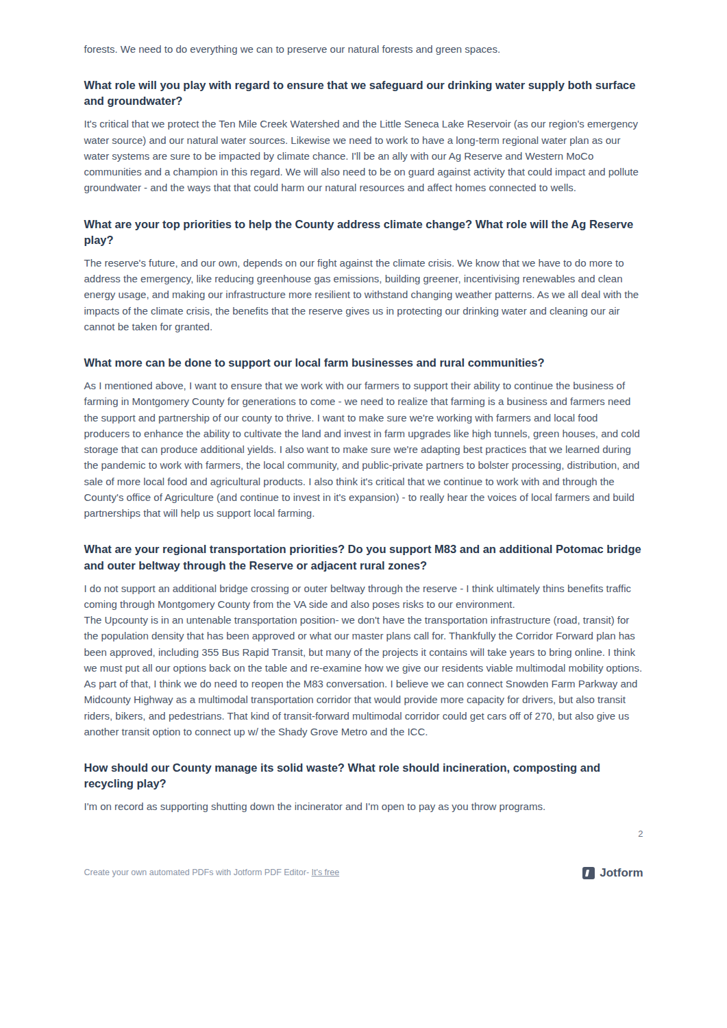forests. We need to do everything we can to preserve our natural forests and green spaces.
What role will you play with regard to ensure that we safeguard our drinking water supply both surface and groundwater?
It's critical that we protect the Ten Mile Creek Watershed and the Little Seneca Lake Reservoir (as our region's emergency water source) and our natural water sources. Likewise we need to work to have a long-term regional water plan as our water systems are sure to be impacted by climate chance. I'll be an ally with our Ag Reserve and Western MoCo communities and a champion in this regard. We will also need to be on guard against activity that could impact and pollute groundwater - and the ways that that could harm our natural resources and affect homes connected to wells.
What are your top priorities to help the County address climate change? What role will the Ag Reserve play?
The reserve's future, and our own, depends on our fight against the climate crisis. We know that we have to do more to address the emergency, like reducing greenhouse gas emissions, building greener, incentivising renewables and clean energy usage, and making our infrastructure more resilient to withstand changing weather patterns. As we all deal with the impacts of the climate crisis, the benefits that the reserve gives us in protecting our drinking water and cleaning our air cannot be taken for granted.
What more can be done to support our local farm businesses and rural communities?
As I mentioned above, I want to ensure that we work with our farmers to support their ability to continue the business of farming in Montgomery County for generations to come - we need to realize that farming is a business and farmers need the support and partnership of our county to thrive. I want to make sure we're working with farmers and local food producers to enhance the ability to cultivate the land and invest in farm upgrades like high tunnels, green houses, and cold storage that can produce additional yields. I also want to make sure we're adapting best practices that we learned during the pandemic to work with farmers, the local community, and public-private partners to bolster processing, distribution, and sale of more local food and agricultural products. I also think it's critical that we continue to work with and through the County's office of Agriculture (and continue to invest in it's expansion) - to really hear the voices of local farmers and build partnerships that will help us support local farming.
What are your regional transportation priorities? Do you support M83 and an additional Potomac bridge and outer beltway through the Reserve or adjacent rural zones?
I do not support an additional bridge crossing or outer beltway through the reserve - I think ultimately thins benefits traffic coming through Montgomery County from the VA side and also poses risks to our environment.
The Upcounty is in an untenable transportation position- we don't have the transportation infrastructure (road, transit) for the population density that has been approved or what our master plans call for. Thankfully the Corridor Forward plan has been approved, including 355 Bus Rapid Transit, but many of the projects it contains will take years to bring online. I think we must put all our options back on the table and re-examine how we give our residents viable multimodal mobility options. As part of that, I think we do need to reopen the M83 conversation. I believe we can connect Snowden Farm Parkway and Midcounty Highway as a multimodal transportation corridor that would provide more capacity for drivers, but also transit riders, bikers, and pedestrians. That kind of transit-forward multimodal corridor could get cars off of 270, but also give us another transit option to connect up w/ the Shady Grove Metro and the ICC.
How should our County manage its solid waste? What role should incineration, composting and recycling play?
I'm on record as supporting shutting down the incinerator and I'm open to pay as you throw programs.
2
Create your own automated PDFs with Jotform PDF Editor- It's free
Jotform